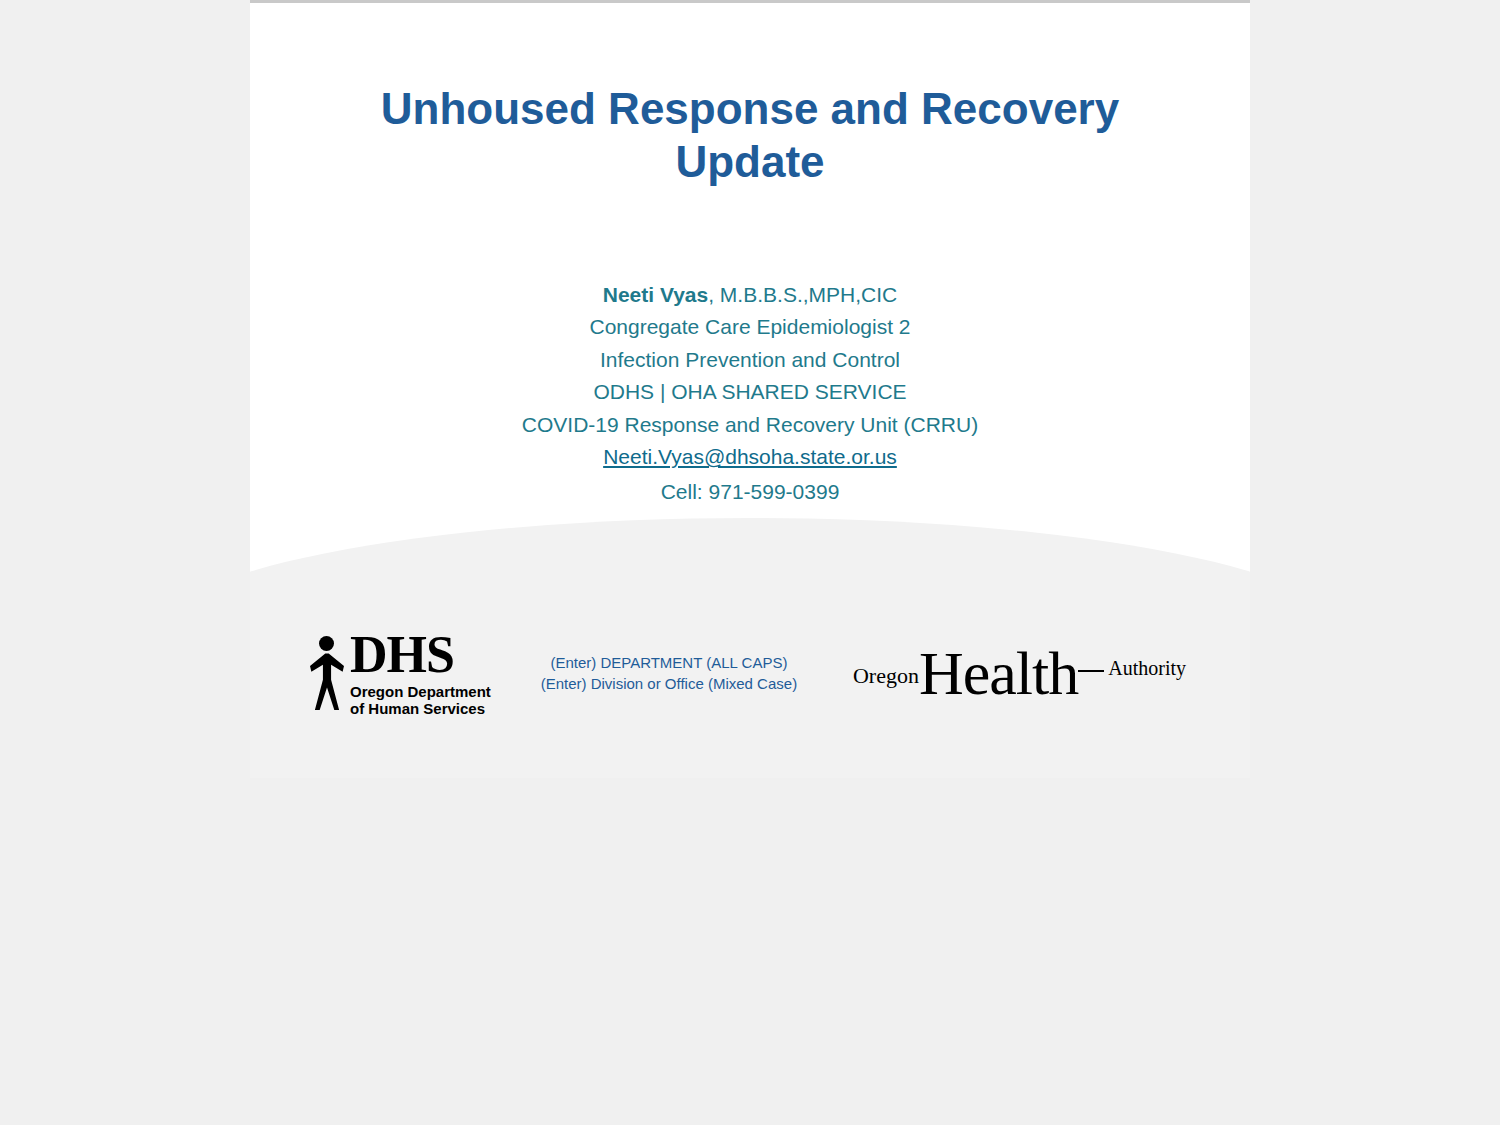Unhoused Response and Recovery Update
Neeti Vyas, M.B.B.S.,MPH,CIC
Congregate Care Epidemiologist 2
Infection Prevention and Control
ODHS | OHA SHARED SERVICE
COVID-19 Response and Recovery Unit (CRRU)
Neeti.Vyas@dhsoha.state.or.us
Cell: 971-599-0399
DHS
Oregon Department
of Human Services
(Enter) DEPARTMENT (ALL CAPS)
(Enter) Division or Office (Mixed Case)
Oregon
Health
Authority